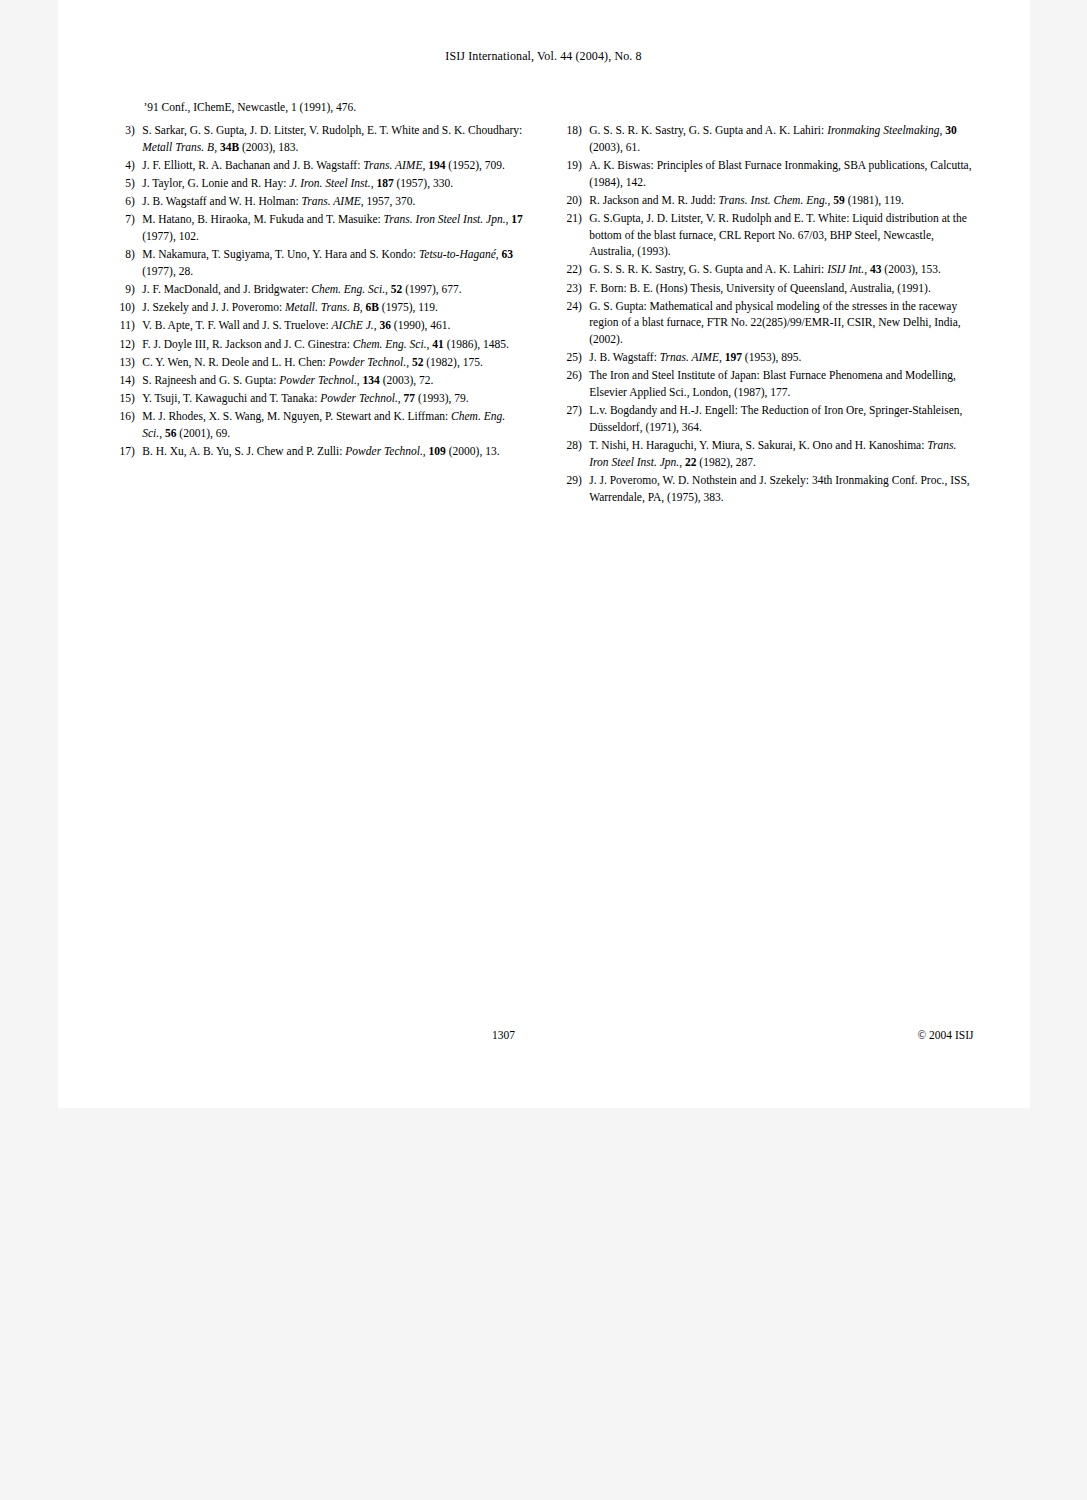ISIJ International, Vol. 44 (2004), No. 8
’91 Conf., IChemE, Newcastle, 1 (1991), 476.
3) S. Sarkar, G. S. Gupta, J. D. Litster, V. Rudolph, E. T. White and S. K. Choudhary: Metall Trans. B, 34B (2003), 183.
4) J. F. Elliott, R. A. Bachanan and J. B. Wagstaff: Trans. AIME, 194 (1952), 709.
5) J. Taylor, G. Lonie and R. Hay: J. Iron. Steel Inst., 187 (1957), 330.
6) J. B. Wagstaff and W. H. Holman: Trans. AIME, 1957, 370.
7) M. Hatano, B. Hiraoka, M. Fukuda and T. Masuike: Trans. Iron Steel Inst. Jpn., 17 (1977), 102.
8) M. Nakamura, T. Sugiyama, T. Uno, Y. Hara and S. Kondo: Tetsu-to-Hagané, 63 (1977), 28.
9) J. F. MacDonald, and J. Bridgwater: Chem. Eng. Sci., 52 (1997), 677.
10) J. Szekely and J. J. Poveromo: Metall. Trans. B, 6B (1975), 119.
11) V. B. Apte, T. F. Wall and J. S. Truelove: AIChE J., 36 (1990), 461.
12) F. J. Doyle III, R. Jackson and J. C. Ginestra: Chem. Eng. Sci., 41 (1986), 1485.
13) C. Y. Wen, N. R. Deole and L. H. Chen: Powder Technol., 52 (1982), 175.
14) S. Rajneesh and G. S. Gupta: Powder Technol., 134 (2003), 72.
15) Y. Tsuji, T. Kawaguchi and T. Tanaka: Powder Technol., 77 (1993), 79.
16) M. J. Rhodes, X. S. Wang, M. Nguyen, P. Stewart and K. Liffman: Chem. Eng. Sci., 56 (2001), 69.
17) B. H. Xu, A. B. Yu, S. J. Chew and P. Zulli: Powder Technol., 109 (2000), 13.
18) G. S. S. R. K. Sastry, G. S. Gupta and A. K. Lahiri: Ironmaking Steelmaking, 30 (2003), 61.
19) A. K. Biswas: Principles of Blast Furnace Ironmaking, SBA publications, Calcutta, (1984), 142.
20) R. Jackson and M. R. Judd: Trans. Inst. Chem. Eng., 59 (1981), 119.
21) G. S.Gupta, J. D. Litster, V. R. Rudolph and E. T. White: Liquid distribution at the bottom of the blast furnace, CRL Report No. 67/03, BHP Steel, Newcastle, Australia, (1993).
22) G. S. S. R. K. Sastry, G. S. Gupta and A. K. Lahiri: ISIJ Int., 43 (2003), 153.
23) F. Born: B. E. (Hons) Thesis, University of Queensland, Australia, (1991).
24) G. S. Gupta: Mathematical and physical modeling of the stresses in the raceway region of a blast furnace, FTR No. 22(285)/99/EMR-II, CSIR, New Delhi, India, (2002).
25) J. B. Wagstaff: Trnas. AIME, 197 (1953), 895.
26) The Iron and Steel Institute of Japan: Blast Furnace Phenomena and Modelling, Elsevier Applied Sci., London, (1987), 177.
27) L.v. Bogdandy and H.-J. Engell: The Reduction of Iron Ore, Springer-Stahleisen, Düsseldorf, (1971), 364.
28) T. Nishi, H. Haraguchi, Y. Miura, S. Sakurai, K. Ono and H. Kanoshima: Trans. Iron Steel Inst. Jpn., 22 (1982), 287.
29) J. J. Poveromo, W. D. Nothstein and J. Szekely: 34th Ironmaking Conf. Proc., ISS, Warrendale, PA, (1975), 383.
1307 © 2004 ISIJ